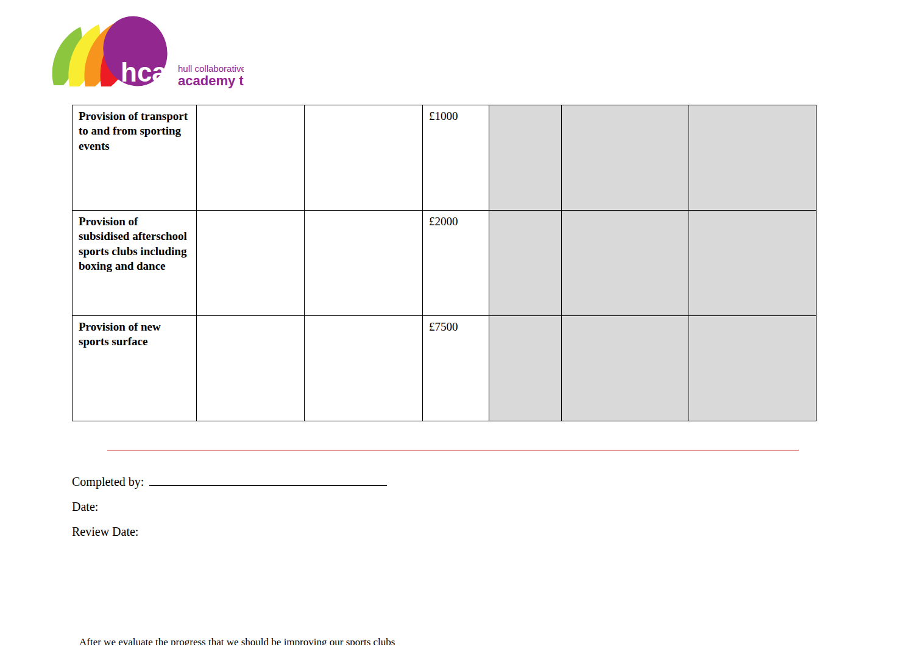hcat hull collaborative academy trust
| Provision of transport to and from sporting events | | | £1000 | | | |
| Provision of subsidised afterschool sports clubs including boxing and dance | | | £2000 | | | |
| Provision of new sports surface | | | £7500 | | | |
Completed by:
Date:
Review Date:
After we evaluate the progress that we should be improving our sports clubs